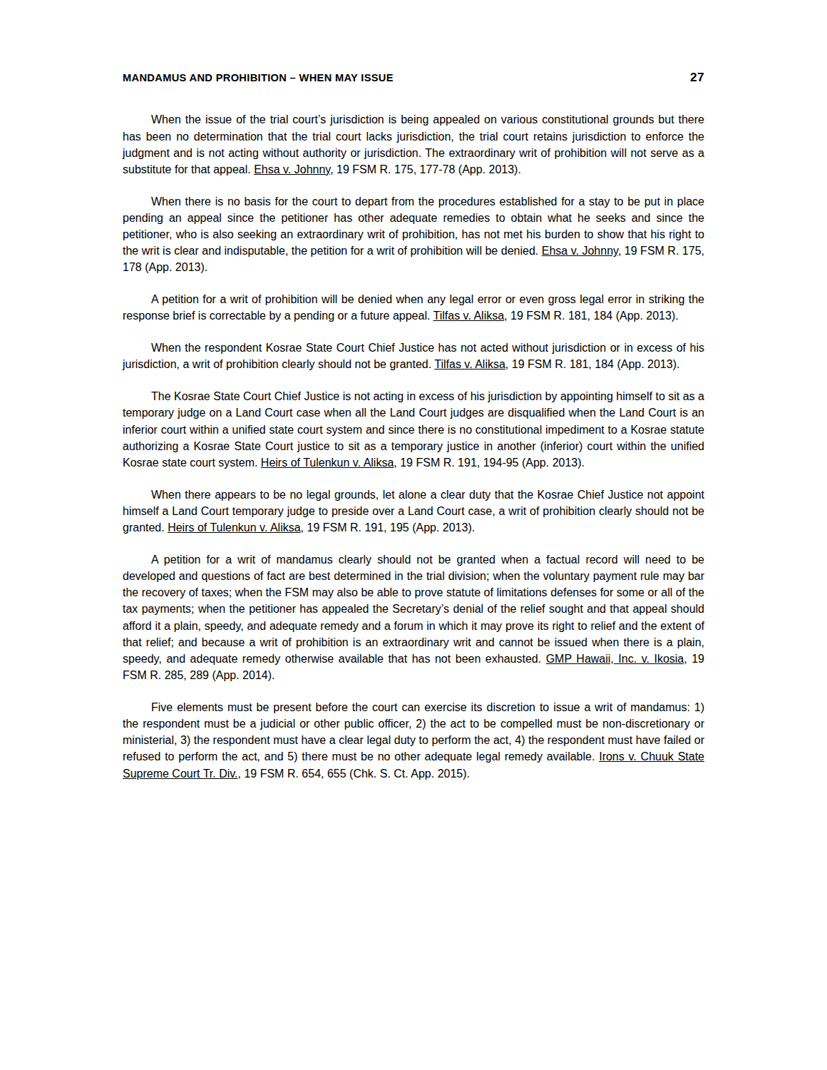Mandamus and Prohibition – When May Issue 27
When the issue of the trial court’s jurisdiction is being appealed on various constitutional grounds but there has been no determination that the trial court lacks jurisdiction, the trial court retains jurisdiction to enforce the judgment and is not acting without authority or jurisdiction. The extraordinary writ of prohibition will not serve as a substitute for that appeal. Ehsa v. Johnny, 19 FSM R. 175, 177-78 (App. 2013).
When there is no basis for the court to depart from the procedures established for a stay to be put in place pending an appeal since the petitioner has other adequate remedies to obtain what he seeks and since the petitioner, who is also seeking an extraordinary writ of prohibition, has not met his burden to show that his right to the writ is clear and indisputable, the petition for a writ of prohibition will be denied. Ehsa v. Johnny, 19 FSM R. 175, 178 (App. 2013).
A petition for a writ of prohibition will be denied when any legal error or even gross legal error in striking the response brief is correctable by a pending or a future appeal. Tilfas v. Aliksa, 19 FSM R. 181, 184 (App. 2013).
When the respondent Kosrae State Court Chief Justice has not acted without jurisdiction or in excess of his jurisdiction, a writ of prohibition clearly should not be granted. Tilfas v. Aliksa, 19 FSM R. 181, 184 (App. 2013).
The Kosrae State Court Chief Justice is not acting in excess of his jurisdiction by appointing himself to sit as a temporary judge on a Land Court case when all the Land Court judges are disqualified when the Land Court is an inferior court within a unified state court system and since there is no constitutional impediment to a Kosrae statute authorizing a Kosrae State Court justice to sit as a temporary justice in another (inferior) court within the unified Kosrae state court system. Heirs of Tulenkun v. Aliksa, 19 FSM R. 191, 194-95 (App. 2013).
When there appears to be no legal grounds, let alone a clear duty that the Kosrae Chief Justice not appoint himself a Land Court temporary judge to preside over a Land Court case, a writ of prohibition clearly should not be granted. Heirs of Tulenkun v. Aliksa, 19 FSM R. 191, 195 (App. 2013).
A petition for a writ of mandamus clearly should not be granted when a factual record will need to be developed and questions of fact are best determined in the trial division; when the voluntary payment rule may bar the recovery of taxes; when the FSM may also be able to prove statute of limitations defenses for some or all of the tax payments; when the petitioner has appealed the Secretary’s denial of the relief sought and that appeal should afford it a plain, speedy, and adequate remedy and a forum in which it may prove its right to relief and the extent of that relief; and because a writ of prohibition is an extraordinary writ and cannot be issued when there is a plain, speedy, and adequate remedy otherwise available that has not been exhausted. GMP Hawaii, Inc. v. Ikosia, 19 FSM R. 285, 289 (App. 2014).
Five elements must be present before the court can exercise its discretion to issue a writ of mandamus: 1) the respondent must be a judicial or other public officer, 2) the act to be compelled must be non-discretionary or ministerial, 3) the respondent must have a clear legal duty to perform the act, 4) the respondent must have failed or refused to perform the act, and 5) there must be no other adequate legal remedy available. Irons v. Chuuk State Supreme Court Tr. Div., 19 FSM R. 654, 655 (Chk. S. Ct. App. 2015).